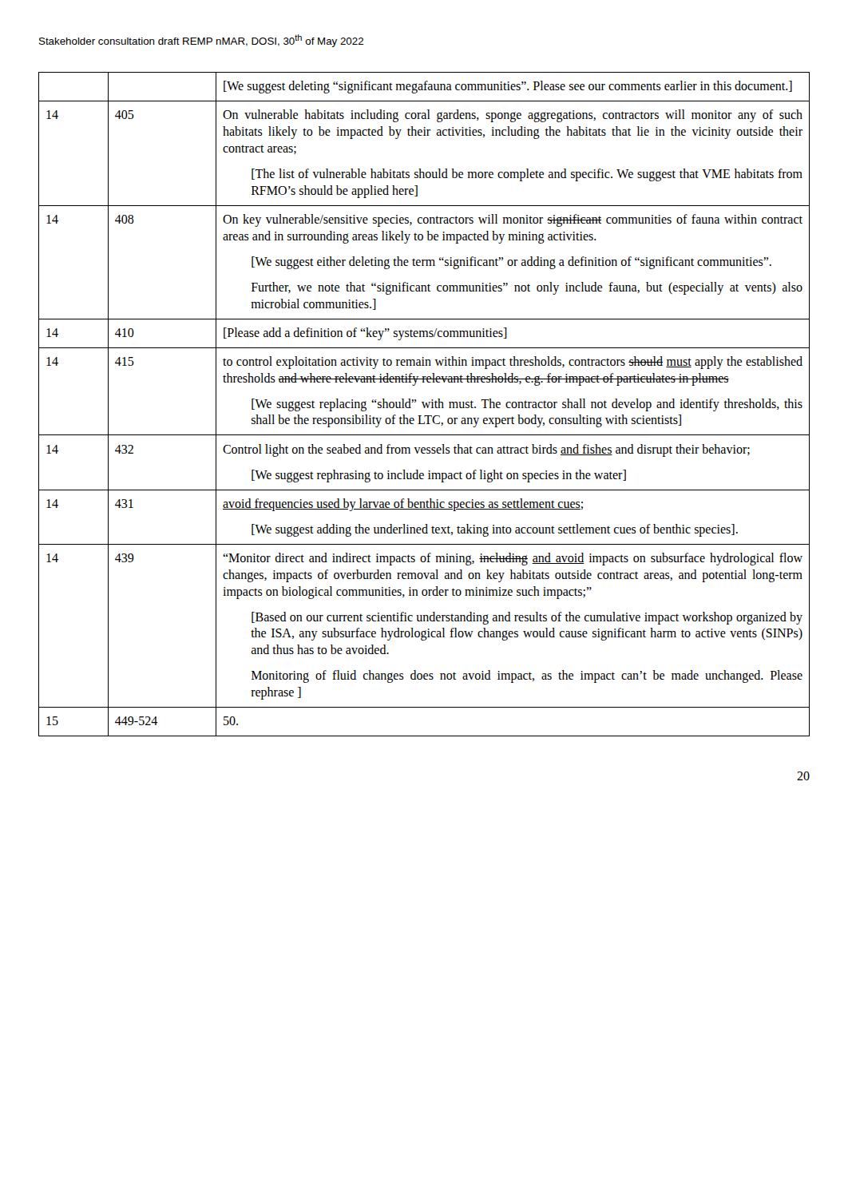Stakeholder consultation draft REMP nMAR, DOSI, 30th of May 2022
| | | [We suggest deleting “significant megafauna communities”. Please see our comments earlier in this document.] |
| 14 | 405 | On vulnerable habitats including coral gardens, sponge aggregations, contractors will monitor any of such habitats likely to be impacted by their activities, including the habitats that lie in the vicinity outside their contract areas; [The list of vulnerable habitats should be more complete and specific. We suggest that VME habitats from RFMO’s should be applied here] |
| 14 | 408 | On key vulnerable/sensitive species, contractors will monitor significant communities of fauna within contract areas and in surrounding areas likely to be impacted by mining activities. [We suggest either deleting the term “significant” or adding a definition of “significant communities”. Further, we note that “significant communities” not only include fauna, but (especially at vents) also microbial communities.] |
| 14 | 410 | [Please add a definition of “key” systems/communities] |
| 14 | 415 | to control exploitation activity to remain within impact thresholds, contractors should must apply the established thresholds and where relevant identify relevant thresholds, e.g. for impact of particulates in plumes [We suggest replacing “should” with must. The contractor shall not develop and identify thresholds, this shall be the responsibility of the LTC, or any expert body, consulting with scientists] |
| 14 | 432 | Control light on the seabed and from vessels that can attract birds and fishes and disrupt their behavior; [We suggest rephrasing to include impact of light on species in the water] |
| 14 | 431 | avoid frequencies used by larvae of benthic species as settlement cues ; [We suggest adding the underlined text, taking into account settlement cues of benthic species]. |
| 14 | 439 | “Monitor direct and indirect impacts of mining, including and avoid impacts on subsurface hydrological flow changes, impacts of overburden removal and on key habitats outside contract areas, and potential long-term impacts on biological communities, in order to minimize such impacts;” [Based on our current scientific understanding and results of the cumulative impact workshop organized by the ISA, any subsurface hydrological flow changes would cause significant harm to active vents (SINPs) and thus has to be avoided. Monitoring of fluid changes does not avoid impact, as the impact can’t be made unchanged. Please rephrase ] |
| 15 | 449-524 | 50. |
20